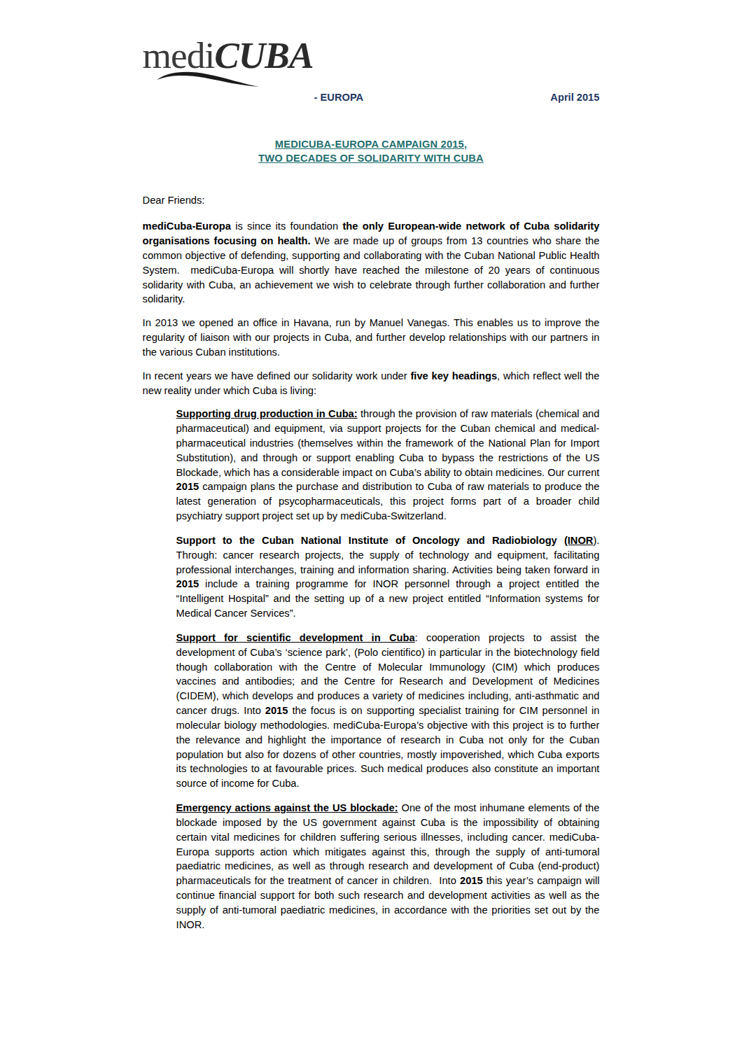medi CUBA
- EUROPA
April 2015
MEDICUBA-EUROPA CAMPAIGN 2015,
TWO DECADES OF SOLIDARITY WITH CUBA
Dear Friends:
mediCuba-Europa is since its foundation the only European-wide network of Cuba solidarity organisations focusing on health. We are made up of groups from 13 countries who share the common objective of defending, supporting and collaborating with the Cuban National Public Health System. mediCuba-Europa will shortly have reached the milestone of 20 years of continuous solidarity with Cuba, an achievement we wish to celebrate through further collaboration and further solidarity.
In 2013 we opened an office in Havana, run by Manuel Vanegas. This enables us to improve the regularity of liaison with our projects in Cuba, and further develop relationships with our partners in the various Cuban institutions.
In recent years we have defined our solidarity work under five key headings, which reflect well the new reality under which Cuba is living:
Supporting drug production in Cuba: through the provision of raw materials (chemical and pharmaceutical) and equipment, via support projects for the Cuban chemical and medical-pharmaceutical industries (themselves within the framework of the National Plan for Import Substitution), and through or support enabling Cuba to bypass the restrictions of the US Blockade, which has a considerable impact on Cuba’s ability to obtain medicines. Our current 2015 campaign plans the purchase and distribution to Cuba of raw materials to produce the latest generation of psycopharmaceuticals, this project forms part of a broader child psychiatry support project set up by mediCuba-Switzerland.
Support to the Cuban National Institute of Oncology and Radiobiology (INOR). Through: cancer research projects, the supply of technology and equipment, facilitating professional interchanges, training and information sharing. Activities being taken forward in 2015 include a training programme for INOR personnel through a project entitled the “Intelligent Hospital” and the setting up of a new project entitled “Information systems for Medical Cancer Services”.
Support for scientific development in Cuba: cooperation projects to assist the development of Cuba’s ‘science park’, (Polo cientifico) in particular in the biotechnology field though collaboration with the Centre of Molecular Immunology (CIM) which produces vaccines and antibodies; and the Centre for Research and Development of Medicines (CIDEM), which develops and produces a variety of medicines including, anti-asthmatic and cancer drugs. Into 2015 the focus is on supporting specialist training for CIM personnel in molecular biology methodologies. mediCuba-Europa’s objective with this project is to further the relevance and highlight the importance of research in Cuba not only for the Cuban population but also for dozens of other countries, mostly impoverished, which Cuba exports its technologies to at favourable prices. Such medical produces also constitute an important source of income for Cuba.
Emergency actions against the US blockade: One of the most inhumane elements of the blockade imposed by the US government against Cuba is the impossibility of obtaining certain vital medicines for children suffering serious illnesses, including cancer. mediCuba-Europa supports action which mitigates against this, through the supply of anti-tumoral paediatric medicines, as well as through research and development of Cuba (end-product) pharmaceuticals for the treatment of cancer in children. Into 2015 this year’s campaign will continue financial support for both such research and development activities as well as the supply of anti-tumoral paediatric medicines, in accordance with the priorities set out by the INOR.